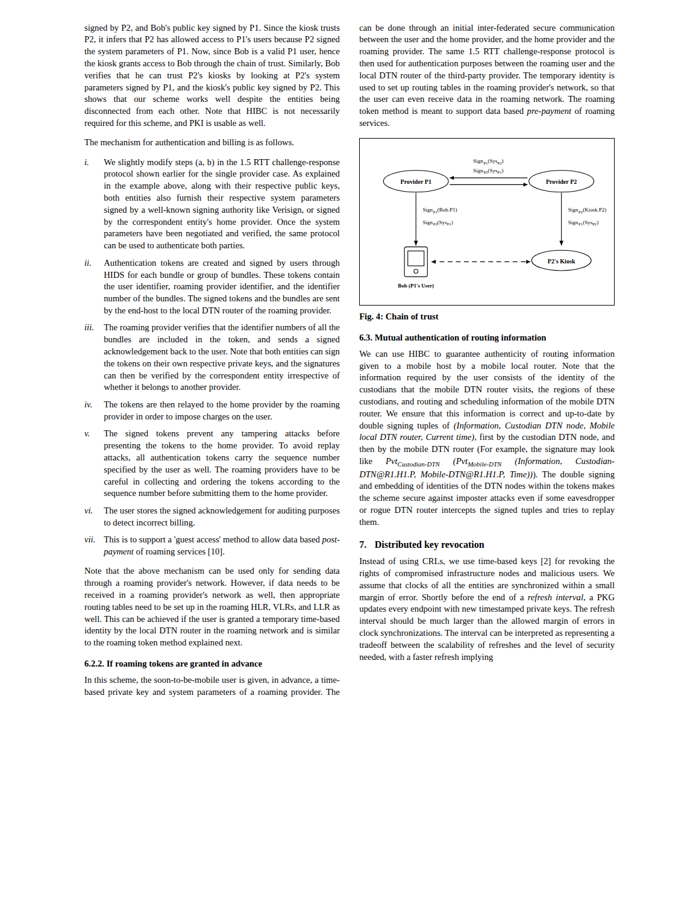signed by P2, and Bob's public key signed by P1. Since the kiosk trusts P2, it infers that P2 has allowed access to P1's users because P2 signed the system parameters of P1. Now, since Bob is a valid P1 user, hence the kiosk grants access to Bob through the chain of trust. Similarly, Bob verifies that he can trust P2's kiosks by looking at P2's system parameters signed by P1, and the kiosk's public key signed by P2. This shows that our scheme works well despite the entities being disconnected from each other. Note that HIBC is not necessarily required for this scheme, and PKI is usable as well.
The mechanism for authentication and billing is as follows.
i. We slightly modify steps (a, b) in the 1.5 RTT challenge-response protocol shown earlier for the single provider case. As explained in the example above, along with their respective public keys, both entities also furnish their respective system parameters signed by a well-known signing authority like Verisign, or signed by the correspondent entity's home provider. Once the system parameters have been negotiated and verified, the same protocol can be used to authenticate both parties.
ii. Authentication tokens are created and signed by users through HIDS for each bundle or group of bundles. These tokens contain the user identifier, roaming provider identifier, and the identifier number of the bundles. The signed tokens and the bundles are sent by the end-host to the local DTN router of the roaming provider.
iii. The roaming provider verifies that the identifier numbers of all the bundles are included in the token, and sends a signed acknowledgement back to the user. Note that both entities can sign the tokens on their own respective private keys, and the signatures can then be verified by the correspondent entity irrespective of whether it belongs to another provider.
iv. The tokens are then relayed to the home provider by the roaming provider in order to impose charges on the user.
v. The signed tokens prevent any tampering attacks before presenting the tokens to the home provider. To avoid replay attacks, all authentication tokens carry the sequence number specified by the user as well. The roaming providers have to be careful in collecting and ordering the tokens according to the sequence number before submitting them to the home provider.
vi. The user stores the signed acknowledgement for auditing purposes to detect incorrect billing.
vii. This is to support a 'guest access' method to allow data based post-payment of roaming services [10].
Note that the above mechanism can be used only for sending data through a roaming provider's network. However, if data needs to be received in a roaming provider's network as well, then appropriate routing tables need to be set up in the roaming HLR, VLRs, and LLR as well. This can be achieved if the user is granted a temporary time-based identity by the local DTN router in the roaming network and is similar to the roaming token method explained next.
6.2.2. If roaming tokens are granted in advance
In this scheme, the soon-to-be-mobile user is given, in advance, a time-based private key and system parameters of a roaming provider. The can be done through an initial inter-federated secure communication between the user and the home provider, and the home provider and the roaming provider. The same 1.5 RTT challenge-response protocol is then used for authentication purposes between the roaming user and the local DTN router of the third-party provider. The temporary identity is used to set up routing tables in the roaming provider's network, so that the user can even receive data in the roaming network. The roaming token method is meant to support data based pre-payment of roaming services.
Provider P1 Provider P2 Sign P1(SysP2) Sign P2(SysP1) Sign P1(Bob.P1) Sign P2(SysP1) Sign P2(Kiosk.P2) Sign P1(SysP2) Bob (P1's User) P2's Kiosk
Fig. 4: Chain of trust
6.3. Mutual authentication of routing information
We can use HIBC to guarantee authenticity of routing information given to a mobile host by a mobile local router. Note that the information required by the user consists of the identity of the custodians that the mobile DTN router visits, the regions of these custodians, and routing and scheduling information of the mobile DTN router. We ensure that this information is correct and up-to-date by double signing tuples of (Information, Custodian DTN node, Mobile local DTN router, Current time), first by the custodian DTN node, and then by the mobile DTN router (For example, the signature may look like PvtCustodian-DTN (PvtMobile-DTN (Information, Custodian-DTN@R1.H1.P, Mobile-DTN@R1.H1.P, Time))). The double signing and embedding of identities of the DTN nodes within the tokens makes the scheme secure against imposter attacks even if some eavesdropper or rogue DTN router intercepts the signed tuples and tries to replay them.
7. Distributed key revocation
Instead of using CRLs, we use time-based keys [2] for revoking the rights of compromised infrastructure nodes and malicious users. We assume that clocks of all the entities are synchronized within a small margin of error. Shortly before the end of a refresh interval, a PKG updates every endpoint with new timestamped private keys. The refresh interval should be much larger than the allowed margin of errors in clock synchronizations. The interval can be interpreted as representing a tradeoff between the scalability of refreshes and the level of security needed, with a faster refresh implying